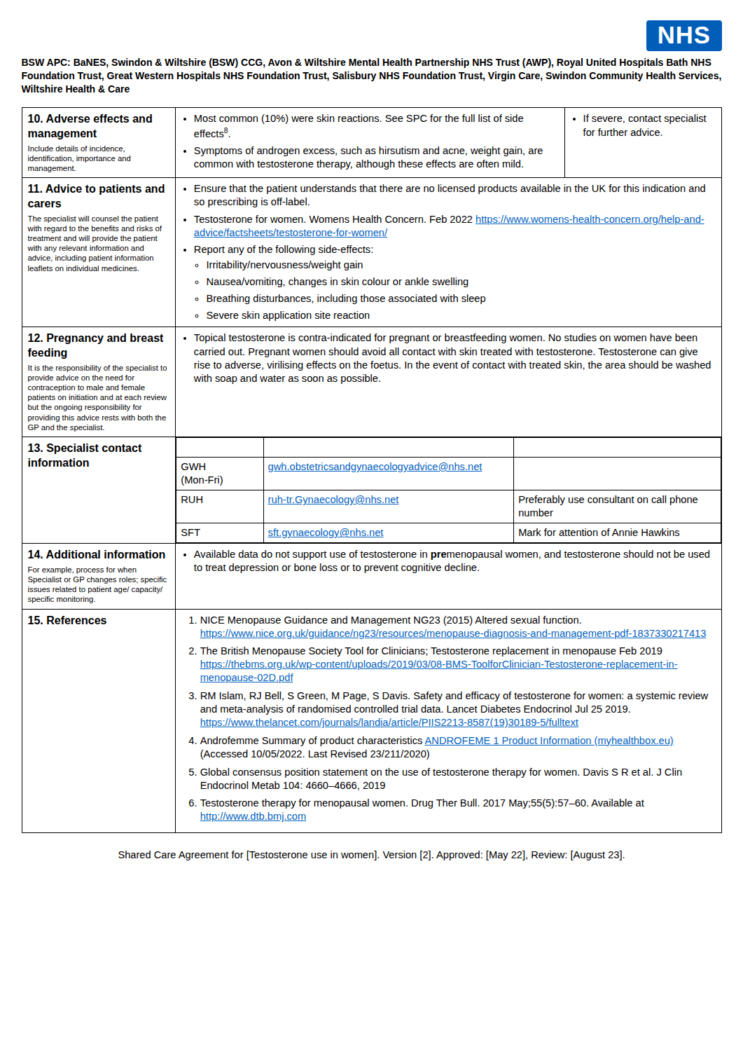NHS
BSW APC: BaNES, Swindon & Wiltshire (BSW) CCG, Avon & Wiltshire Mental Health Partnership NHS Trust (AWP), Royal United Hospitals Bath NHS Foundation Trust, Great Western Hospitals NHS Foundation Trust, Salisbury NHS Foundation Trust, Virgin Care, Swindon Community Health Services, Wiltshire Health & Care
| 10. Adverse effects and management Include details of incidence, identification, importance and management. | Most common (10%) were skin reactions. See SPC for the full list of side effects 8 . Symptoms of androgen excess, such as hirsutism and acne, weight gain, are common with testosterone therapy, although these effects are often mild. | If severe, contact specialist for further advice. |
| 11. Advice to patients and carers The specialist will counsel the patient with regard to the benefits and risks of treatment and will provide the patient with any relevant information and advice, including patient information leaflets on individual medicines. | Ensure that the patient understands that there are no licensed products available in the UK for this indication and so prescribing is off-label. Testosterone for women. Womens Health Concern. Feb 2022 https://www.womens-health-concern.org/help-and-advice/factsheets/testosterone-for-women/ Report any of the following side-effects: Irritability/nervousness/weight gain Nausea/vomiting, changes in skin colour or ankle swelling Breathing disturbances, including those associated with sleep Severe skin application site reaction |
| 12. Pregnancy and breast feeding It is the responsibility of the specialist to provide advice on the need for contraception to male and female patients on initiation and at each review but the ongoing responsibility for providing this advice rests with both the GP and the specialist. | Topical testosterone is contra-indicated for pregnant or breastfeeding women. No studies on women have been carried out. Pregnant women should avoid all contact with skin treated with testosterone. Testosterone can give rise to adverse, virilising effects on the foetus. In the event of contact with treated skin, the area should be washed with soap and water as soon as possible. |
| 13. Specialist contact information | / GWH (Mon-Fri) / gwh.obstetricsandgynaecologyadvice@nhs.net / / / RUH / ruh-tr.Gynaecology@nhs.net / Preferably use consultant on call phone number / / SFT / sft.gynaecology@nhs.net / Mark for attention of Annie Hawkins / |
| 14. Additional information For example, process for when Specialist or GP changes roles; specific issues related to patient age/ capacity/ specific monitoring. | Available data do not support use of testosterone in pre menopausal women, and testosterone should not be used to treat depression or bone loss or to prevent cognitive decline. |
| 15. References | NICE Menopause Guidance and Management NG23 (2015) Altered sexual function. https://www.nice.org.uk/guidance/ng23/resources/menopause-diagnosis-and-management-pdf-1837330217413 The British Menopause Society Tool for Clinicians; Testosterone replacement in menopause Feb 2019 https://thebms.org.uk/wp-content/uploads/2019/03/08-BMS-ToolforClinician-Testosterone-replacement-in-menopause-02D.pdf RM Islam, RJ Bell, S Green, M Page, S Davis. Safety and efficacy of testosterone for women: a systemic review and meta-analysis of randomised controlled trial data. Lancet Diabetes Endocrinol Jul 25 2019. https://www.thelancet.com/journals/landia/article/PIIS2213-8587(19)30189-5/fulltext Androfemme Summary of product characteristics ANDROFEME 1 Product Information (myhealthbox.eu) (Accessed 10/05/2022. Last Revised 23/211/2020) Global consensus position statement on the use of testosterone therapy for women. Davis S R et al. J Clin Endocrinol Metab 104: 4660–4666, 2019 Testosterone therapy for menopausal women. Drug Ther Bull. 2017 May;55(5):57–60. Available at http://www.dtb.bmj.com |
Shared Care Agreement for [Testosterone use in women]. Version [2]. Approved: [May 22], Review: [August 23].